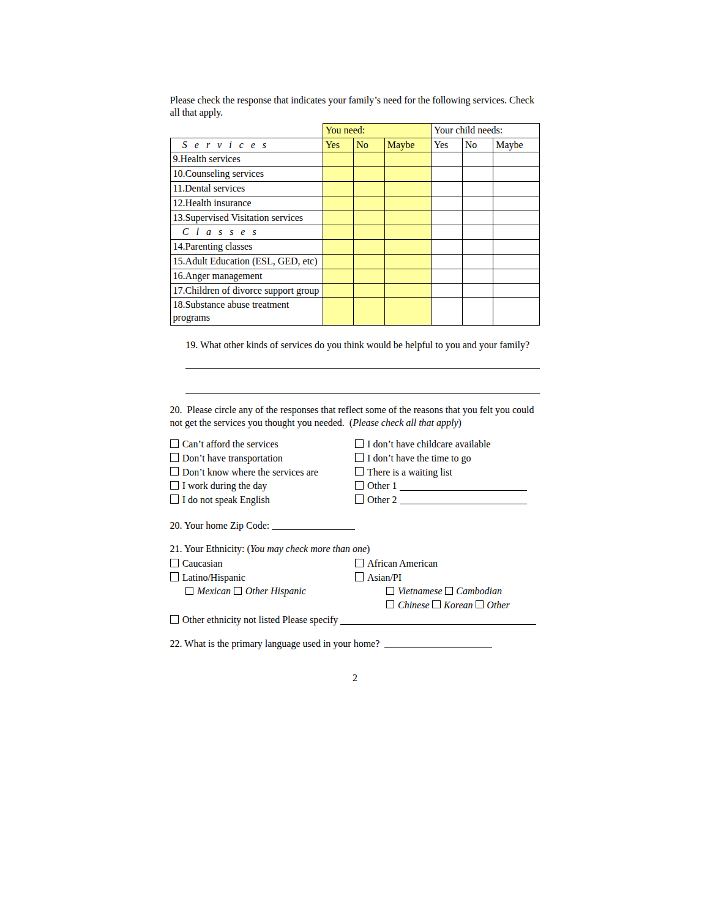Please check the response that indicates your family’s need for the following services. Check all that apply.
| | You need: | Your child needs: |
| S e r v i c e s | Yes | No | Maybe | Yes | No | Maybe |
| 9.Health services | | | | | | |
| 10.Counseling services | | | | | | |
| 11.Dental services | | | | | | |
| 12.Health insurance | | | | | | |
| 13.Supervised Visitation services | | | | | | |
| C l a s s e s | | | | | | |
| 14.Parenting classes | | | | | | |
| 15.Adult Education (ESL, GED, etc) | | | | | | |
| 16.Anger management | | | | | | |
| 17.Children of divorce support group | | | | | | |
| 18.Substance abuse treatment programs | | | | | | |
19. What other kinds of services do you think would be helpful to you and your family?
20. Please circle any of the responses that reflect some of the reasons that you felt you could not get the services you thought you needed. (Please check all that apply)
Can’t afford the services
Don’t have transportation
Don’t know where the services are
I work during the day
I do not speak English
I don’t have childcare available
I don’t have the time to go
There is a waiting list
Other 1
Other 2
20. Your home Zip Code:
21. Your Ethnicity: (You may check more than one)
Caucasian
Latino/Hispanic
Mexican Other Hispanic
African American
Asian/PI
Vietnamese Cambodian
Chinese Korean Other
Other ethnicity not listed Please specify
22. What is the primary language used in your home?
2